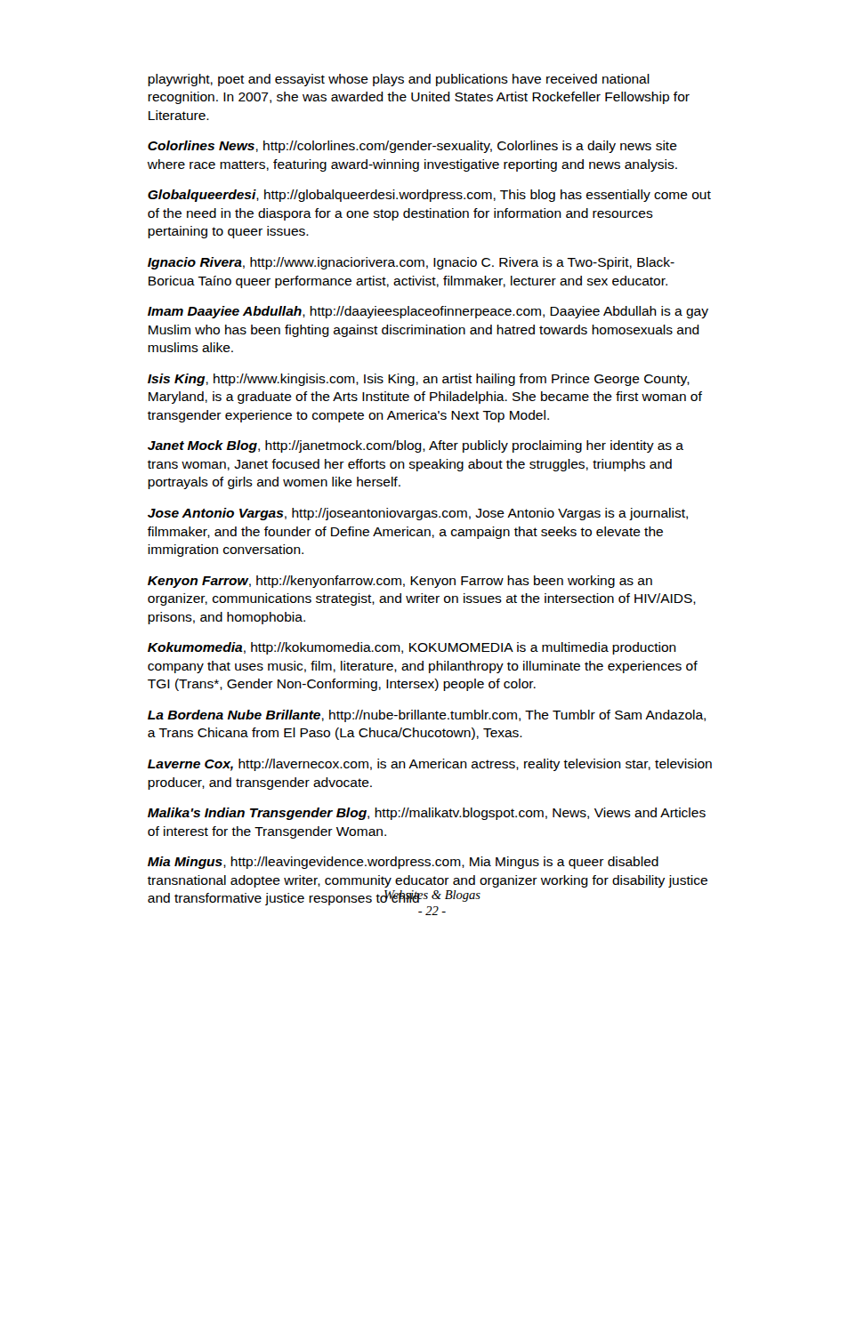playwright, poet and essayist whose plays and publications have received national recognition. In 2007, she was awarded the United States Artist Rockefeller Fellowship for Literature.
Colorlines News, http://colorlines.com/gender-sexuality, Colorlines is a daily news site where race matters, featuring award-winning investigative reporting and news analysis.
Globalqueerdesi, http://globalqueerdesi.wordpress.com, This blog has essentially come out of the need in the diaspora for a one stop destination for information and resources pertaining to queer issues.
Ignacio Rivera, http://www.ignaciorivera.com, Ignacio C. Rivera is a Two-Spirit, Black-Boricua Taíno queer performance artist, activist, filmmaker, lecturer and sex educator.
Imam Daayiee Abdullah, http://daayieesplaceofinnerpeace.com, Daayiee Abdullah is a gay Muslim who has been fighting against discrimination and hatred towards homosexuals and muslims alike.
Isis King, http://www.kingisis.com, Isis King, an artist hailing from Prince George County, Maryland, is a graduate of the Arts Institute of Philadelphia. She became the first woman of transgender experience to compete on America's Next Top Model.
Janet Mock Blog, http://janetmock.com/blog, After publicly proclaiming her identity as a trans woman, Janet focused her efforts on speaking about the struggles, triumphs and portrayals of girls and women like herself.
Jose Antonio Vargas, http://joseantoniovargas.com, Jose Antonio Vargas is a journalist, filmmaker, and the founder of Define American, a campaign that seeks to elevate the immigration conversation.
Kenyon Farrow, http://kenyonfarrow.com, Kenyon Farrow has been working as an organizer, communications strategist, and writer on issues at the intersection of HIV/AIDS, prisons, and homophobia.
Kokumomedia, http://kokumomedia.com, KOKUMOMEDIA is a multimedia production company that uses music, film, literature, and philanthropy to illuminate the experiences of TGI (Trans*, Gender Non-Conforming, Intersex) people of color.
La Bordena Nube Brillante, http://nube-brillante.tumblr.com, The Tumblr of Sam Andazola, a Trans Chicana from El Paso (La Chuca/Chucotown), Texas.
Laverne Cox, http://lavernecox.com, is an American actress, reality television star, television producer, and transgender advocate.
Malika's Indian Transgender Blog, http://malikatv.blogspot.com, News, Views and Articles of interest for the Transgender Woman.
Mia Mingus, http://leavingevidence.wordpress.com, Mia Mingus is a queer disabled transnational adoptee writer, community educator and organizer working for disability justice and transformative justice responses to child
Websites & Blogas
- 22 -